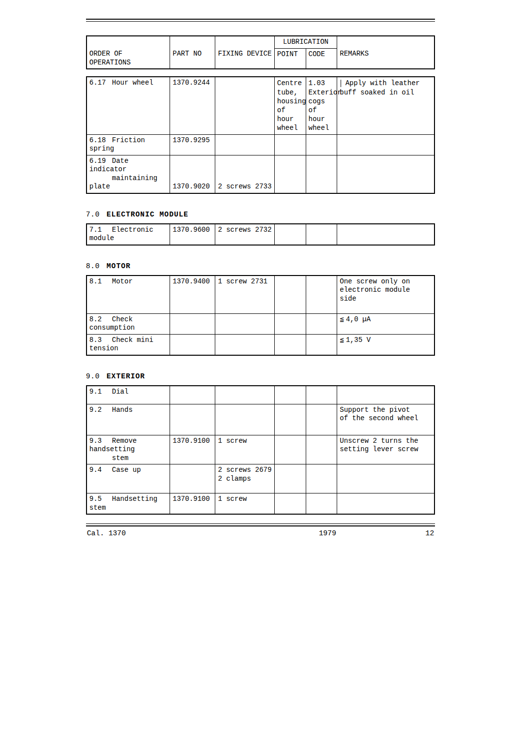| | | | LUBRICATION | |
| ORDER OF OPERATIONS | PART NO | FIXING DEVICE | POINT | CODE | REMARKS |
| 6.17 Hour wheel | 1370.9244 | | Centre tube, housing of hour wheel | 1.03 Exterior cogs of hour wheel | Apply with leather buff soaked in oil |
| 6.18 Friction spring | 1370.9295 | | | | |
| 6.19 Date indicator maintaining plate | 1370.9020 | 2 screws 2733 | | | |
7.0 ELECTRONIC MODULE
| 7.1 Electronic module | 1370.9600 | 2 screws 2732 | | | |
8.0 MOTOR
| 8.1 Motor | 1370.9400 | 1 screw 2731 | | | One screw only on electronic module side |
| 8.2 Check consumption | | | | | 4,0 µA |
| 8.3 Check mini tension | | | | | 1,35 V |
9.0 EXTERIOR
| 9.1 Dial | | | | | |
| 9.2 Hands | | | | | Support the pivot of the second wheel |
| 9.3 Remove handsetting stem | 1370.9100 | 1 screw | | | Unscrew 2 turns the setting lever screw |
| 9.4 Case up | | 2 screws 2679 2 clamps | | | |
| 9.5 Handsetting stem | 1370.9100 | 1 screw | | | |
Cal. 1370
1979
12